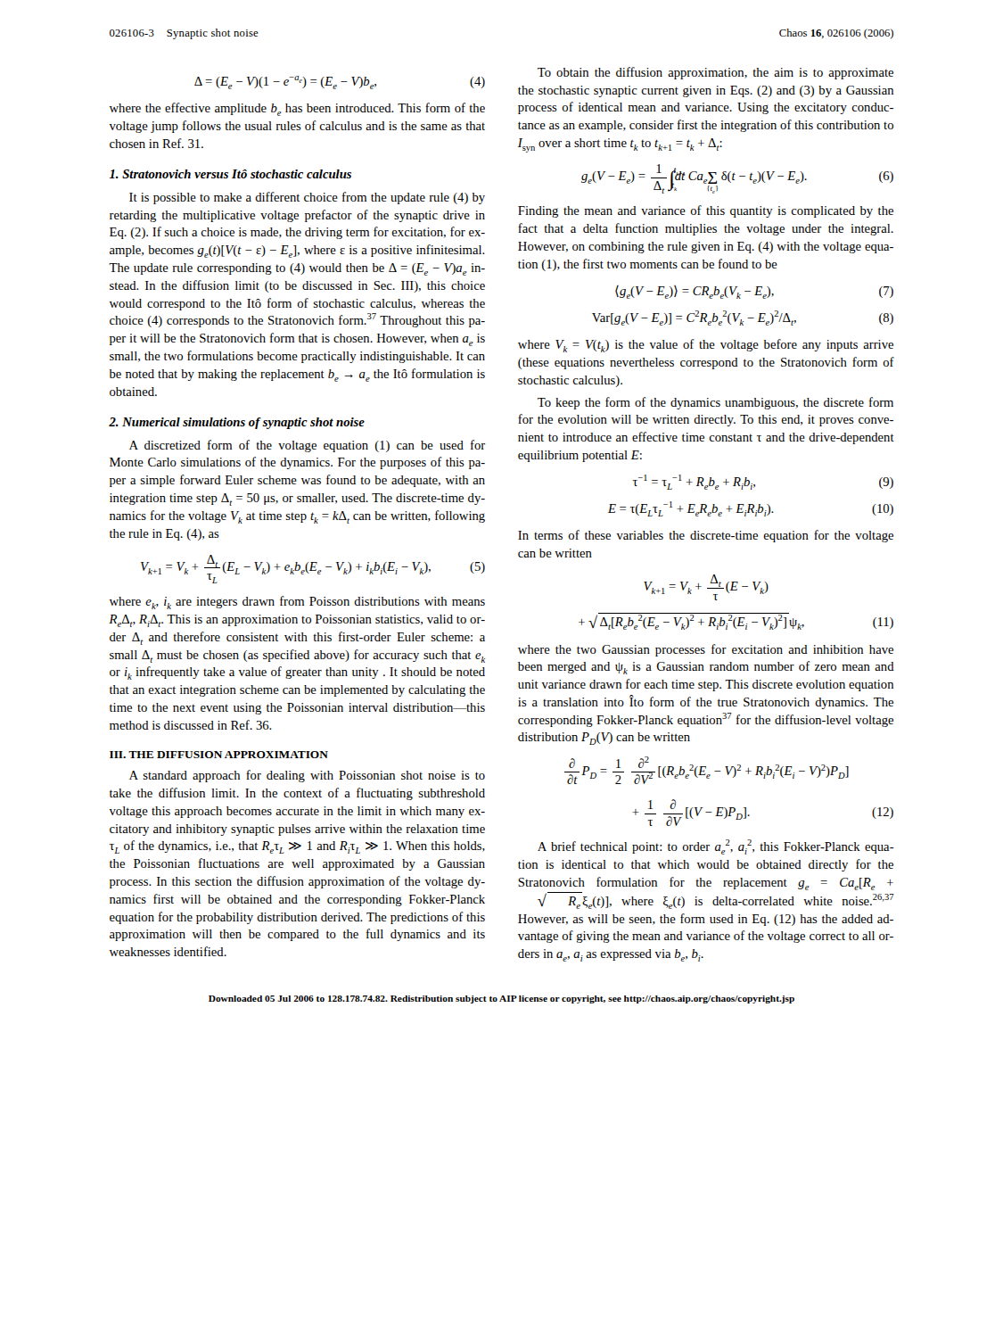026106-3 Synaptic shot noise
Chaos 16, 026106 (2006)
Δ = (Ee − V)(1 − e−ae) = (Ee − V)be,
(4)
where the effective amplitude be has been introduced. This form of the voltage jump follows the usual rules of calculus and is the same as that chosen in Ref. 31.
1. Stratonovich versus Itô stochastic calculus
It is possible to make a different choice from the update rule (4) by retarding the multiplicative voltage prefactor of the synaptic drive in Eq. (2). If such a choice is made, the driving term for excitation, for example, becomes ge(t)[V(t − ε) − Ee], where ε is a positive infinitesimal. The update rule corresponding to (4) would then be Δ = (Ee − V)ae instead. In the diffusion limit (to be discussed in Sec. III), this choice would correspond to the Itô form of stochastic calculus, whereas the choice (4) corresponds to the Stratonovich form.37 Throughout this paper it will be the Stratonovich form that is chosen. However, when ae is small, the two formulations become practically indistinguishable. It can be noted that by making the replacement be → ae the Itô formulation is obtained.
2. Numerical simulations of synaptic shot noise
A discretized form of the voltage equation (1) can be used for Monte Carlo simulations of the dynamics. For the purposes of this paper a simple forward Euler scheme was found to be adequate, with an integration time step Δt = 50 μs, or smaller, used. The discrete-time dynamics for the voltage Vk at time step tk = k Δt can be written, following the rule in Eq. (4), as
Vk+1 = Vk + Δt τL(EL − Vk) + ek be(Ee − Vk) + ik bi(Ei − Vk),
(5)
where ek, ik are integers drawn from Poisson distributions with means ReΔt, RiΔt. This is an approximation to Poissonian statistics, valid to order Δt and therefore consistent with this first-order Euler scheme: a small Δt must be chosen (as specified above) for accuracy such that ek or ik infrequently take a value of greater than unity . It should be noted that an exact integration scheme can be implemented by calculating the time to the next event using the Poissonian interval distribution—this method is discussed in Ref. 36.
III. THE DIFFUSION APPROXIMATION
A standard approach for dealing with Poissonian shot noise is to take the diffusion limit. In the context of a fluctuating subthreshold voltage this approach becomes accurate in the limit in which many excitatory and inhibitory synaptic pulses arrive within the relaxation time τL of the dynamics, i.e., that ReτL ≫ 1 and RiτL ≫ 1. When this holds, the Poissonian fluctuations are well approximated by a Gaussian process. In this section the diffusion approximation of the voltage dynamics first will be obtained and the corresponding Fokker-Planck equation for the probability distribution derived. The predictions of this approximation will then be compared to the full dynamics and its weaknesses identified.
To obtain the diffusion approximation, the aim is to approximate the stochastic synaptic current given in Eqs. (2) and (3) by a Gaussian process of identical mean and variance. Using the excitatory conductance as an example, consider first the integration of this contribution to Isyn over a short time tk to tk+1 = tk + Δt:
ge(V − Ee) = 1 Δt∫tk+1 tk dt Cae Σ{te} δ(t − te)(V − Ee).
(6)
Finding the mean and variance of this quantity is complicated by the fact that a delta function multiplies the voltage under the integral. However, on combining the rule given in Eq. (4) with the voltage equation (1), the first two moments can be found to be
⟨ge(V − Ee)⟩ = CRebe(Vk − Ee),
(7)
Var[ge(V − Ee)] = C2Rebe2(Vk − Ee)2/Δt,
(8)
where Vk = V(tk) is the value of the voltage before any inputs arrive (these equations nevertheless correspond to the Stratonovich form of stochastic calculus).
To keep the form of the dynamics unambiguous, the discrete form for the evolution will be written directly. To this end, it proves convenient to introduce an effective time constant τ and the drive-dependent equilibrium potential E:
τ−1 = τL−1 + Rebe + Ribi,
(9)
E = τ(ELτL−1 + Ee Rebe + Ei Ribi).
(10)
In terms of these variables the discrete-time equation for the voltage can be written
Vk+1 = Vk + Δt τ(E − Vk)
+ Δt[Rebe2(Ee − Vk)2 + Ribi2(Ei − Vk)2] ψk,
(11)
where the two Gaussian processes for excitation and inhibition have been merged and ψk is a Gaussian random number of zero mean and unit variance drawn for each time step. This discrete evolution equation is a translation into Îto form of the true Stratonovich dynamics. The corresponding Fokker-Planck equation37 for the diffusion-level voltage distribution PD(V) can be written
∂∂t PD = 12 ∂2∂V2[(Rebe2(Ee − V)2 + Ribi2(Ei − V)2)PD]
+ 1 τ ∂∂V[(V − E)PD].
(12)
A brief technical point: to order ae2, ai2, this Fokker-Planck equation is identical to that which would be obtained directly for the Stratonovich formulation for the replacement ge = Cae[Re + Reξe(t)], where ξe(t) is delta-correlated white noise.26,37 However, as will be seen, the form used in Eq. (12) has the added advantage of giving the mean and variance of the voltage correct to all orders in ae, ai as expressed via be, bi.
Downloaded 05 Jul 2006 to 128.178.74.82. Redistribution subject to AIP license or copyright, see http://chaos.aip.org/chaos/copyright.jsp